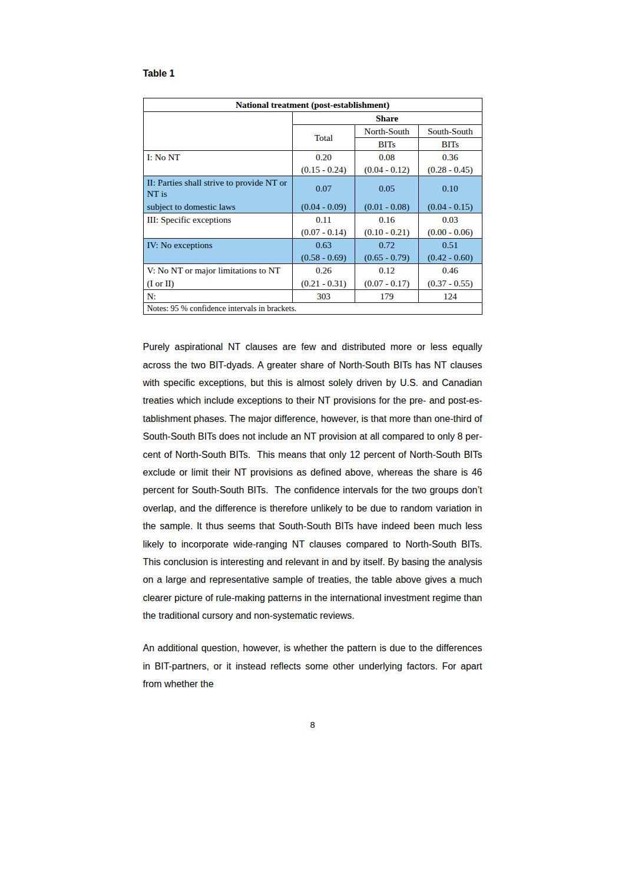Table 1
| National treatment (post-establishment) |
| --- |
| | Share |
| | Total | North-South | South-South |
| | BITs | BITs |
| I: No NT | 0.20 | 0.08 | 0.36 |
| | (0.15 - 0.24) | (0.04 - 0.12) | (0.28 - 0.45) |
| II: Parties shall strive to provide NT or NT is | 0.07 | 0.05 | 0.10 |
| subject to domestic laws | (0.04 - 0.09) | (0.01 - 0.08) | (0.04 - 0.15) |
| III: Specific exceptions | 0.11 | 0.16 | 0.03 |
| | (0.07 - 0.14) | (0.10 - 0.21) | (0.00 - 0.06) |
| IV: No exceptions | 0.63 | 0.72 | 0.51 |
| | (0.58 - 0.69) | (0.65 - 0.79) | (0.42 - 0.60) |
| V: No NT or major limitations to NT | 0.26 | 0.12 | 0.46 |
| (I or II) | (0.21 - 0.31) | (0.07 - 0.17) | (0.37 - 0.55) |
| N: | 303 | 179 | 124 |
| Notes: 95 % confidence intervals in brackets. |
Purely aspirational NT clauses are few and distributed more or less equally across the two BIT-dyads. A greater share of North-South BITs has NT clauses with specific exceptions, but this is almost solely driven by U.S. and Canadian treaties which include exceptions to their NT provisions for the pre- and post-establishment phases. The major difference, however, is that more than one-third of South-South BITs does not include an NT provision at all compared to only 8 percent of North-South BITs. This means that only 12 percent of North-South BITs exclude or limit their NT provisions as defined above, whereas the share is 46 percent for South-South BITs. The confidence intervals for the two groups don’t overlap, and the difference is therefore unlikely to be due to random variation in the sample. It thus seems that South-South BITs have indeed been much less likely to incorporate wide-ranging NT clauses compared to North-South BITs. This conclusion is interesting and relevant in and by itself. By basing the analysis on a large and representative sample of treaties, the table above gives a much clearer picture of rule-making patterns in the international investment regime than the traditional cursory and non-systematic reviews.
An additional question, however, is whether the pattern is due to the differences in BIT-partners, or it instead reflects some other underlying factors. For apart from whether the
8